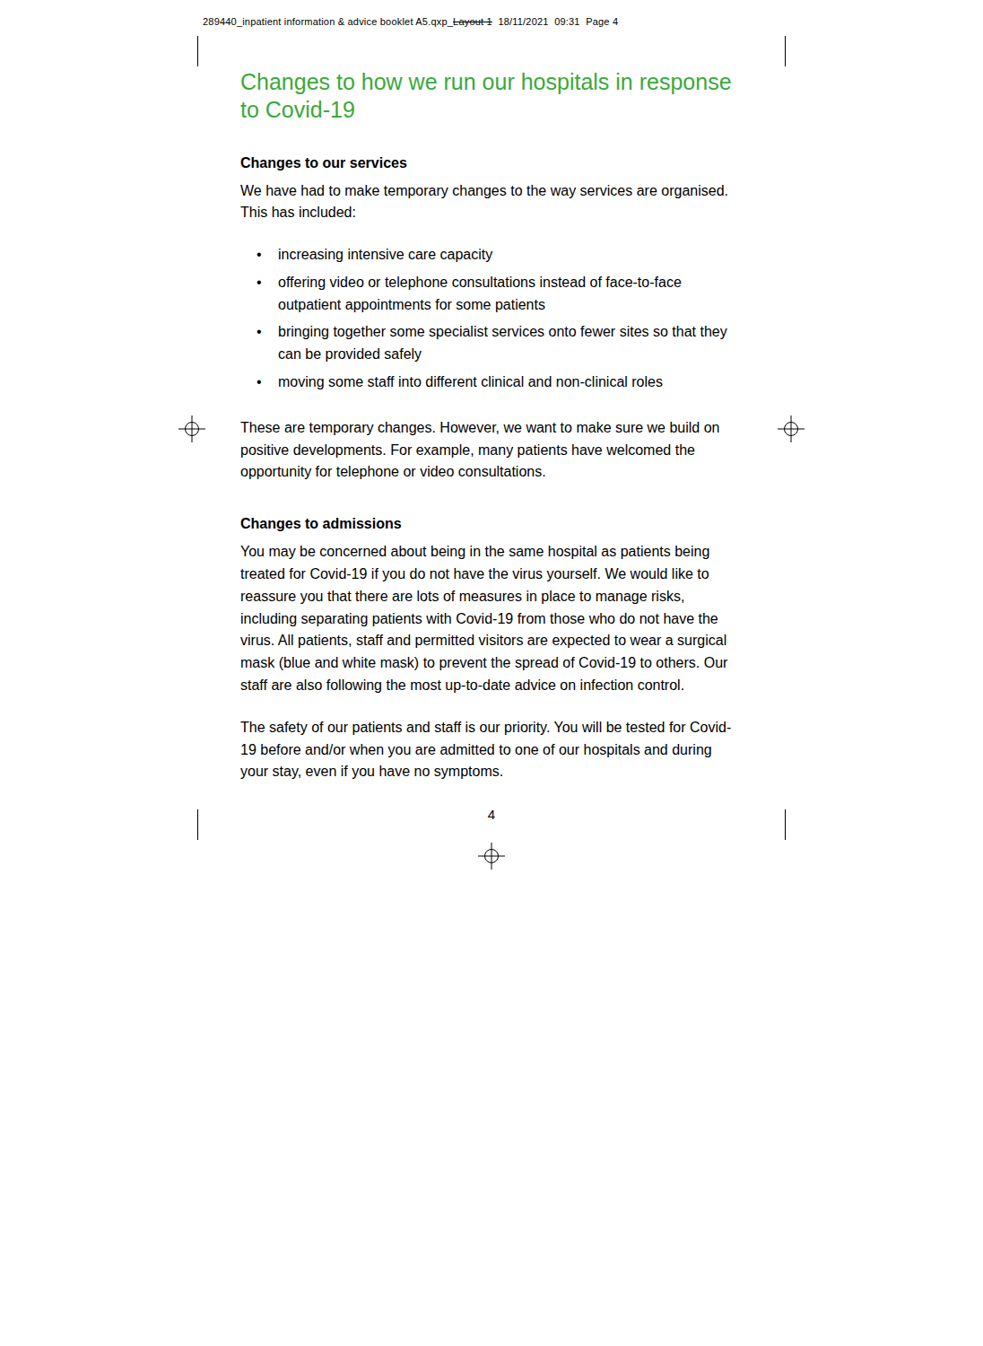289440_inpatient information & advice booklet A5.qxp_Layout 1 18/11/2021 09:31 Page 4
Changes to how we run our hospitals in response
to Covid-19
Changes to our services
We have had to make temporary changes to the way services are organised. This has included:
increasing intensive care capacity
offering video or telephone consultations instead of face-to-face outpatient appointments for some patients
bringing together some specialist services onto fewer sites so that they can be provided safely
moving some staff into different clinical and non-clinical roles
These are temporary changes. However, we want to make sure we build on positive developments. For example, many patients have welcomed the opportunity for telephone or video consultations.
Changes to admissions
You may be concerned about being in the same hospital as patients being treated for Covid-19 if you do not have the virus yourself. We would like to reassure you that there are lots of measures in place to manage risks, including separating patients with Covid-19 from those who do not have the virus. All patients, staff and permitted visitors are expected to wear a surgical mask (blue and white mask) to prevent the spread of Covid-19 to others. Our staff are also following the most up-to-date advice on infection control.
The safety of our patients and staff is our priority. You will be tested for Covid-19 before and/or when you are admitted to one of our hospitals and during your stay, even if you have no symptoms.
4